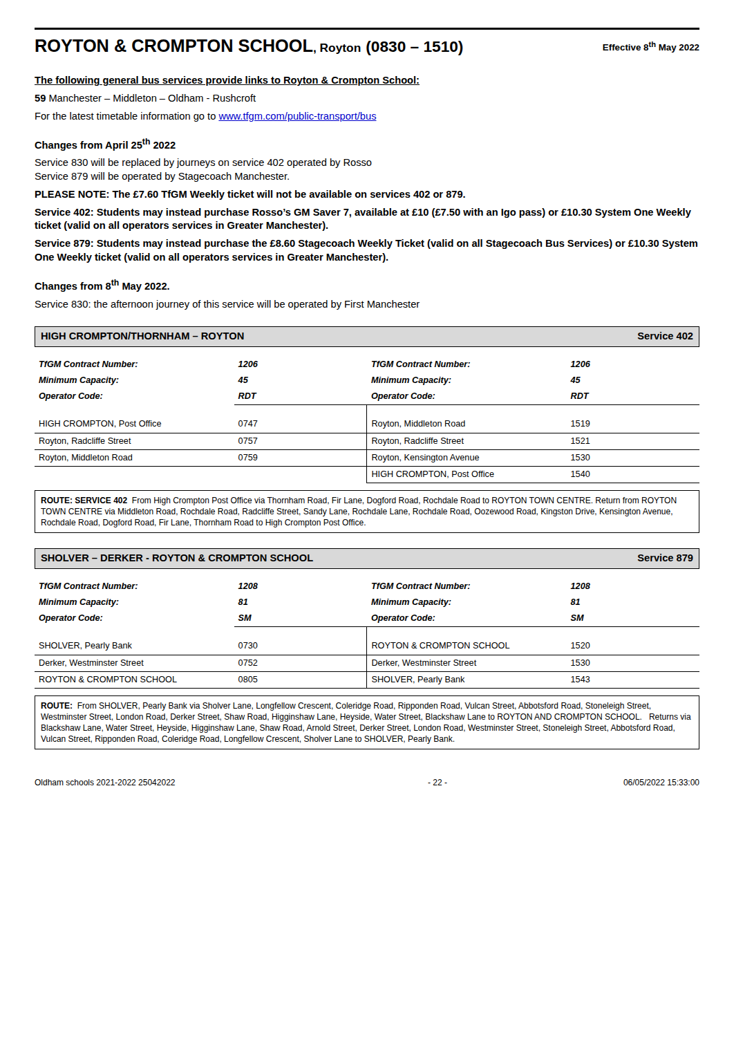ROYTON & CROMPTON SCHOOL, Royton (0830 – 1510) Effective 8th May 2022
The following general bus services provide links to Royton & Crompton School:
59 Manchester – Middleton – Oldham - Rushcroft
For the latest timetable information go to www.tfgm.com/public-transport/bus
Changes from April 25th 2022
Service 830 will be replaced by journeys on service 402 operated by Rosso
Service 879 will be operated by Stagecoach Manchester.
PLEASE NOTE: The £7.60 TfGM Weekly ticket will not be available on services 402 or 879.
Service 402: Students may instead purchase Rosso’s GM Saver 7, available at £10 (£7.50 with an Igo pass) or £10.30 System One Weekly ticket (valid on all operators services in Greater Manchester).
Service 879: Students may instead purchase the £8.60 Stagecoach Weekly Ticket (valid on all Stagecoach Bus Services) or £10.30 System One Weekly ticket (valid on all operators services in Greater Manchester).
Changes from 8th May 2022.
Service 830: the afternoon journey of this service will be operated by First Manchester
HIGH CROMPTON/THORNHAM – ROYTON Service 402
| TfGM Contract Number: | 1206 | TfGM Contract Number: | 1206 |
| Minimum Capacity: | 45 | Minimum Capacity: | 45 |
| Operator Code: | RDT | Operator Code: | RDT |
| HIGH CROMPTON, Post Office | 0747 | Royton, Middleton Road | 1519 |
| Royton, Radcliffe Street | 0757 | Royton, Radcliffe Street | 1521 |
| Royton, Middleton Road | 0759 | Royton, Kensington Avenue | 1530 |
| | | HIGH CROMPTON, Post Office | 1540 |
ROUTE: SERVICE 402 From High Crompton Post Office via Thornham Road, Fir Lane, Dogford Road, Rochdale Road to ROYTON TOWN CENTRE. Return from ROYTON TOWN CENTRE via Middleton Road, Rochdale Road, Radcliffe Street, Sandy Lane, Rochdale Lane, Rochdale Road, Oozewood Road, Kingston Drive, Kensington Avenue, Rochdale Road, Dogford Road, Fir Lane, Thornham Road to High Crompton Post Office.
SHOLVER – DERKER - ROYTON & CROMPTON SCHOOL Service 879
| TfGM Contract Number: | 1208 | TfGM Contract Number: | 1208 |
| Minimum Capacity: | 81 | Minimum Capacity: | 81 |
| Operator Code: | SM | Operator Code: | SM |
| SHOLVER, Pearly Bank | 0730 | ROYTON & CROMPTON SCHOOL | 1520 |
| Derker, Westminster Street | 0752 | Derker, Westminster Street | 1530 |
| ROYTON & CROMPTON SCHOOL | 0805 | SHOLVER, Pearly Bank | 1543 |
ROUTE: From SHOLVER, Pearly Bank via Sholver Lane, Longfellow Crescent, Coleridge Road, Ripponden Road, Vulcan Street, Abbotsford Road, Stoneleigh Street, Westminster Street, London Road, Derker Street, Shaw Road, Higginshaw Lane, Heyside, Water Street, Blackshaw Lane to ROYTON AND CROMPTON SCHOOL. Returns via Blackshaw Lane, Water Street, Heyside, Higginshaw Lane, Shaw Road, Arnold Street, Derker Street, London Road, Westminster Street, Stoneleigh Street, Abbotsford Road, Vulcan Street, Ripponden Road, Coleridge Road, Longfellow Crescent, Sholver Lane to SHOLVER, Pearly Bank.
Oldham schools 2021-2022 25042022 - 22 - 06/05/2022 15:33:00